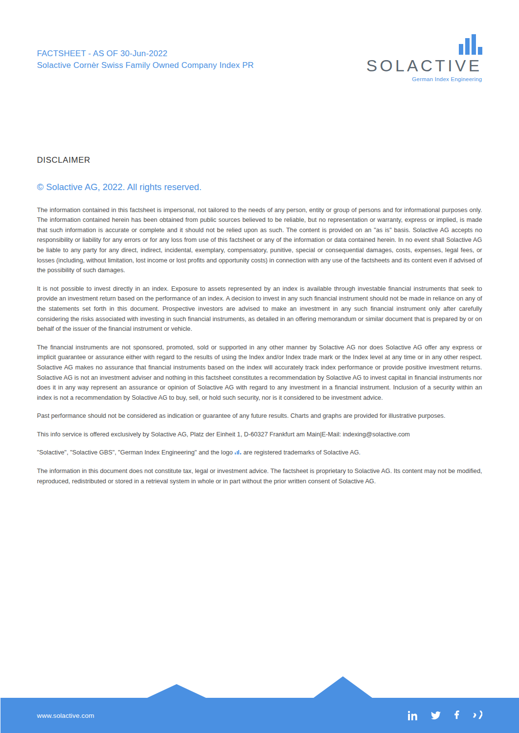FACTSHEET - AS OF 30-Jun-2022
Solactive Cornèr Swiss Family Owned Company Index PR
SOLACTIVE
German Index Engineering
DISCLAIMER
© Solactive AG, 2022. All rights reserved.
The information contained in this factsheet is impersonal, not tailored to the needs of any person, entity or group of persons and for informational purposes only. The information contained herein has been obtained from public sources believed to be reliable, but no representation or warranty, express or implied, is made that such information is accurate or complete and it should not be relied upon as such. The content is provided on an "as is" basis. Solactive AG accepts no responsibility or liability for any errors or for any loss from use of this factsheet or any of the information or data contained herein. In no event shall Solactive AG be liable to any party for any direct, indirect, incidental, exemplary, compensatory, punitive, special or consequential damages, costs, expenses, legal fees, or losses (including, without limitation, lost income or lost profits and opportunity costs) in connection with any use of the factsheets and its content even if advised of the possibility of such damages.
It is not possible to invest directly in an index. Exposure to assets represented by an index is available through investable financial instruments that seek to provide an investment return based on the performance of an index. A decision to invest in any such financial instrument should not be made in reliance on any of the statements set forth in this document. Prospective investors are advised to make an investment in any such financial instrument only after carefully considering the risks associated with investing in such financial instruments, as detailed in an offering memorandum or similar document that is prepared by or on behalf of the issuer of the financial instrument or vehicle.
The financial instruments are not sponsored, promoted, sold or supported in any other manner by Solactive AG nor does Solactive AG offer any express or implicit guarantee or assurance either with regard to the results of using the Index and/or Index trade mark or the Index level at any time or in any other respect. Solactive AG makes no assurance that financial instruments based on the index will accurately track index performance or provide positive investment returns. Solactive AG is not an investment adviser and nothing in this factsheet constitutes a recommendation by Solactive AG to invest capital in financial instruments nor does it in any way represent an assurance or opinion of Solactive AG with regard to any investment in a financial instrument. Inclusion of a security within an index is not a recommendation by Solactive AG to buy, sell, or hold such security, nor is it considered to be investment advice.
Past performance should not be considered as indication or guarantee of any future results. Charts and graphs are provided for illustrative purposes.
This info service is offered exclusively by Solactive AG, Platz der Einheit 1, D-60327 Frankfurt am Main|E-Mail: indexing@solactive.com
"Solactive", "Solactive GBS", "German Index Engineering" and the logo are registered trademarks of Solactive AG.
The information in this document does not constitute tax, legal or investment advice. The factsheet is proprietary to Solactive AG. Its content may not be modified, reproduced, redistributed or stored in a retrieval system in whole or in part without the prior written consent of Solactive AG.
www.solactive.com